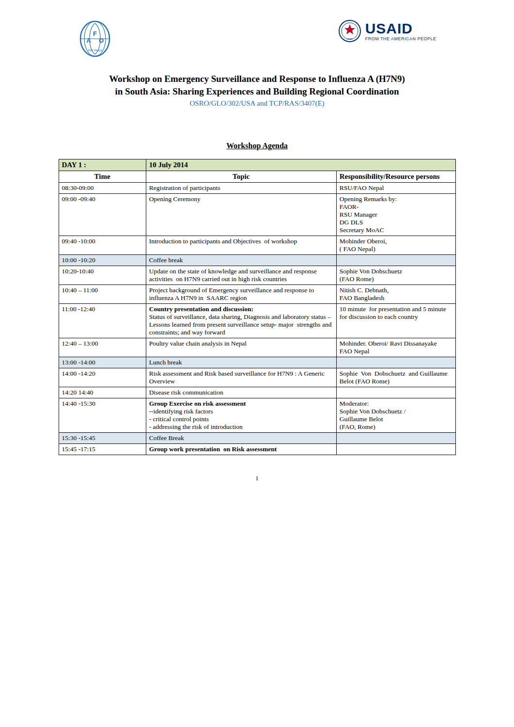F A O FIAT PANIS
USAID
USAID FROM THE AMERICAN PEOPLE
Workshop on Emergency Surveillance and Response to Influenza A (H7N9)
in South Asia: Sharing Experiences and Building Regional Coordination
OSRO/GLO/302/USA and TCP/RAS/3407(E)
Workshop Agenda
| DAY 1 : | 10 July 2014 |
| Time | Topic | Responsibility/Resource persons |
| 08:30-09:00 | Registration of participants | RSU/FAO Nepal |
| 09:00 -09:40 | Opening Ceremony | Opening Remarks by: FAOR- RSU Manager DG DLS Secretary MoAC |
| 09:40 -10:00 | Introduction to participants and Objectives of workshop | Mohinder Oberoi, ( FAO Nepal) |
| 10:00 -10:20 | Coffee break | |
| 10:20-10:40 | Update on the state of knowledge and surveillance and response activities on H7N9 carried out in high risk countries | Sophie Von Dobschuetz (FAO Rome) |
| 10:40 – 11:00 | Project background of Emergency surveillance and response to influenza A H7N9 in SAARC region | Nitish C. Debnath, FAO Bangladesh |
| 11:00 -12:40 | Country presentation and discussion: Status of surveillance, data sharing, Diagnosis and laboratory status –Lessons learned from present surveillance setup- major strengths and constraints; and way forward | 10 minute for presentation and 5 minute for discussion to each country |
| 12:40 – 13:00 | Poultry value chain analysis in Nepal | Mohinder. Oberoi/ Ravi Dissanayake FAO Nepal |
| 13:00 -14:00 | Lunch break | |
| 14:00 -14:20 | Risk assessment and Risk based surveillance for H7N9 : A Generic Overview | Sophie Von Dobschuetz and Guillaume Belot (FAO Rome) |
| 14:20 14:40 | Disease risk communication | |
| 14:40 -15:30 | Group Exercise on risk assessment --identifying risk factors - critical control points - addressing the risk of introduction | Moderator: Sophie Von Dobschuetz / Guillaume Belot (FAO, Rome) |
| 15:30 -15:45 | Coffee Break | |
| 15:45 -17:15 | Group work presentation on Risk assessment | |
1